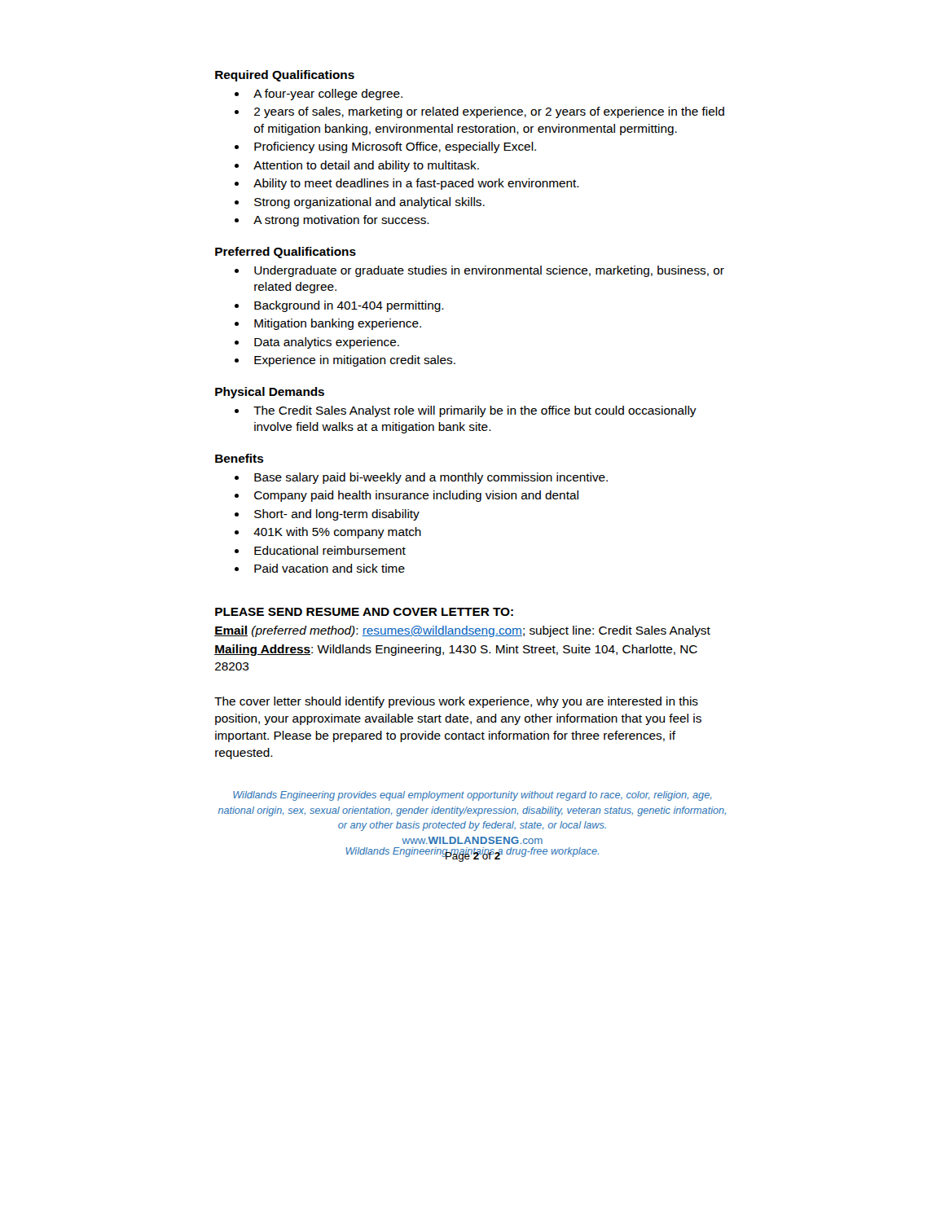Required Qualifications
A four-year college degree.
2 years of sales, marketing or related experience, or 2 years of experience in the field of mitigation banking, environmental restoration, or environmental permitting.
Proficiency using Microsoft Office, especially Excel.
Attention to detail and ability to multitask.
Ability to meet deadlines in a fast-paced work environment.
Strong organizational and analytical skills.
A strong motivation for success.
Preferred Qualifications
Undergraduate or graduate studies in environmental science, marketing, business, or related degree.
Background in 401-404 permitting.
Mitigation banking experience.
Data analytics experience.
Experience in mitigation credit sales.
Physical Demands
The Credit Sales Analyst role will primarily be in the office but could occasionally involve field walks at a mitigation bank site.
Benefits
Base salary paid bi-weekly and a monthly commission incentive.
Company paid health insurance including vision and dental
Short- and long-term disability
401K with 5% company match
Educational reimbursement
Paid vacation and sick time
PLEASE SEND RESUME AND COVER LETTER TO:
Email (preferred method): resumes@wildlandseng.com; subject line: Credit Sales Analyst
Mailing Address: Wildlands Engineering, 1430 S. Mint Street, Suite 104, Charlotte, NC 28203
The cover letter should identify previous work experience, why you are interested in this position, your approximate available start date, and any other information that you feel is important. Please be prepared to provide contact information for three references, if requested.
Wildlands Engineering provides equal employment opportunity without regard to race, color, religion, age, national origin, sex, sexual orientation, gender identity/expression, disability, veteran status, genetic information, or any other basis protected by federal, state, or local laws.
Wildlands Engineering maintains a drug-free workplace.
www.WILDLANDSENG.com
Page 2 of 2